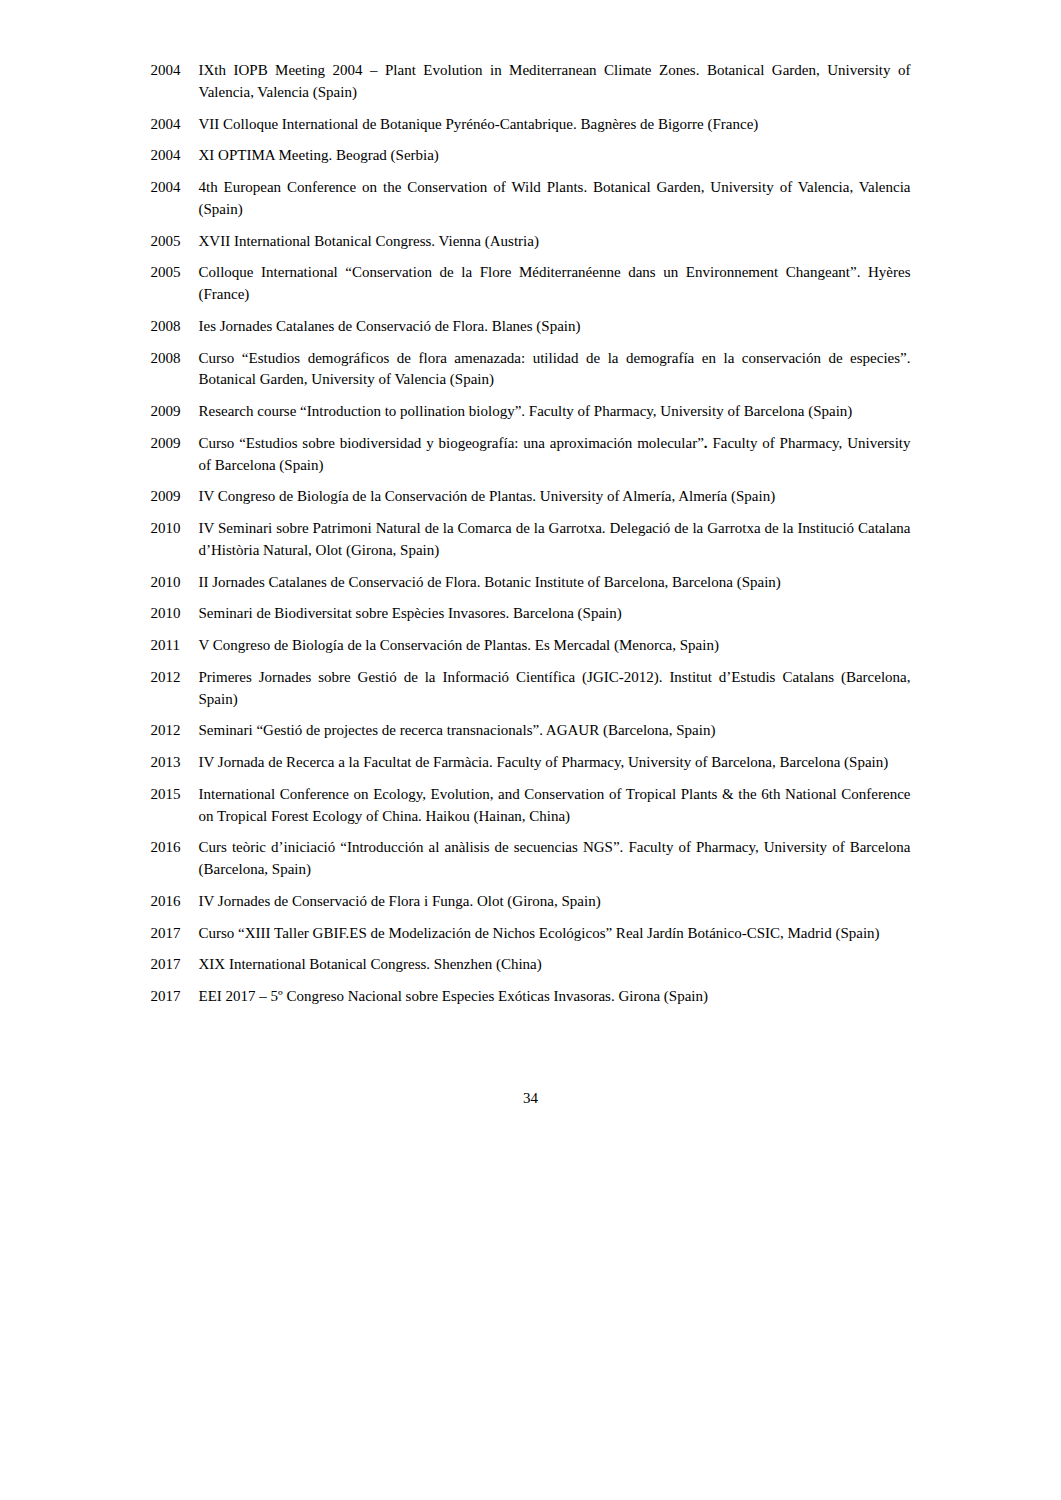| 2004 | IXth IOPB Meeting 2004 – Plant Evolution in Mediterranean Climate Zones. Botanical Garden, University of Valencia, Valencia (Spain) |
| 2004 | VII Colloque International de Botanique Pyrénéo-Cantabrique. Bagnères de Bigorre (France) |
| 2004 | XI OPTIMA Meeting. Beograd (Serbia) |
| 2004 | 4th European Conference on the Conservation of Wild Plants. Botanical Garden, University of Valencia, Valencia (Spain) |
| 2005 | XVII International Botanical Congress. Vienna (Austria) |
| 2005 | Colloque International “Conservation de la Flore Méditerranéenne dans un Environnement Changeant”. Hyères (France) |
| 2008 | Ies Jornades Catalanes de Conservació de Flora. Blanes (Spain) |
| 2008 | Curso “Estudios demográficos de flora amenazada: utilidad de la demografía en la conservación de especies”. Botanical Garden, University of Valencia (Spain) |
| 2009 | Research course “Introduction to pollination biology”. Faculty of Pharmacy, University of Barcelona (Spain) |
| 2009 | Curso “Estudios sobre biodiversidad y biogeografía: una aproximación molecular” . Faculty of Pharmacy, University of Barcelona (Spain) |
| 2009 | IV Congreso de Biología de la Conservación de Plantas. University of Almería, Almería (Spain) |
| 2010 | IV Seminari sobre Patrimoni Natural de la Comarca de la Garrotxa. Delegació de la Garrotxa de la Institució Catalana d’Història Natural, Olot (Girona, Spain) |
| 2010 | II Jornades Catalanes de Conservació de Flora. Botanic Institute of Barcelona, Barcelona (Spain) |
| 2010 | Seminari de Biodiversitat sobre Espècies Invasores. Barcelona (Spain) |
| 2011 | V Congreso de Biología de la Conservación de Plantas. Es Mercadal (Menorca, Spain) |
| 2012 | Primeres Jornades sobre Gestió de la Informació Científica (JGIC-2012). Institut d’Estudis Catalans (Barcelona, Spain) |
| 2012 | Seminari “Gestió de projectes de recerca transnacionals”. AGAUR (Barcelona, Spain) |
| 2013 | IV Jornada de Recerca a la Facultat de Farmàcia. Faculty of Pharmacy, University of Barcelona, Barcelona (Spain) |
| 2015 | International Conference on Ecology, Evolution, and Conservation of Tropical Plants & the 6th National Conference on Tropical Forest Ecology of China. Haikou (Hainan, China) |
| 2016 | Curs teòric d’iniciació “Introducción al anàlisis de secuencias NGS”. Faculty of Pharmacy, University of Barcelona (Barcelona, Spain) |
| 2016 | IV Jornades de Conservació de Flora i Funga. Olot (Girona, Spain) |
| 2017 | Curso “XIII Taller GBIF.ES de Modelización de Nichos Ecológicos” Real Jardín Botánico-CSIC, Madrid (Spain) |
| 2017 | XIX International Botanical Congress. Shenzhen (China) |
| 2017 | EEI 2017 – 5º Congreso Nacional sobre Especies Exóticas Invasoras. Girona (Spain) |
34